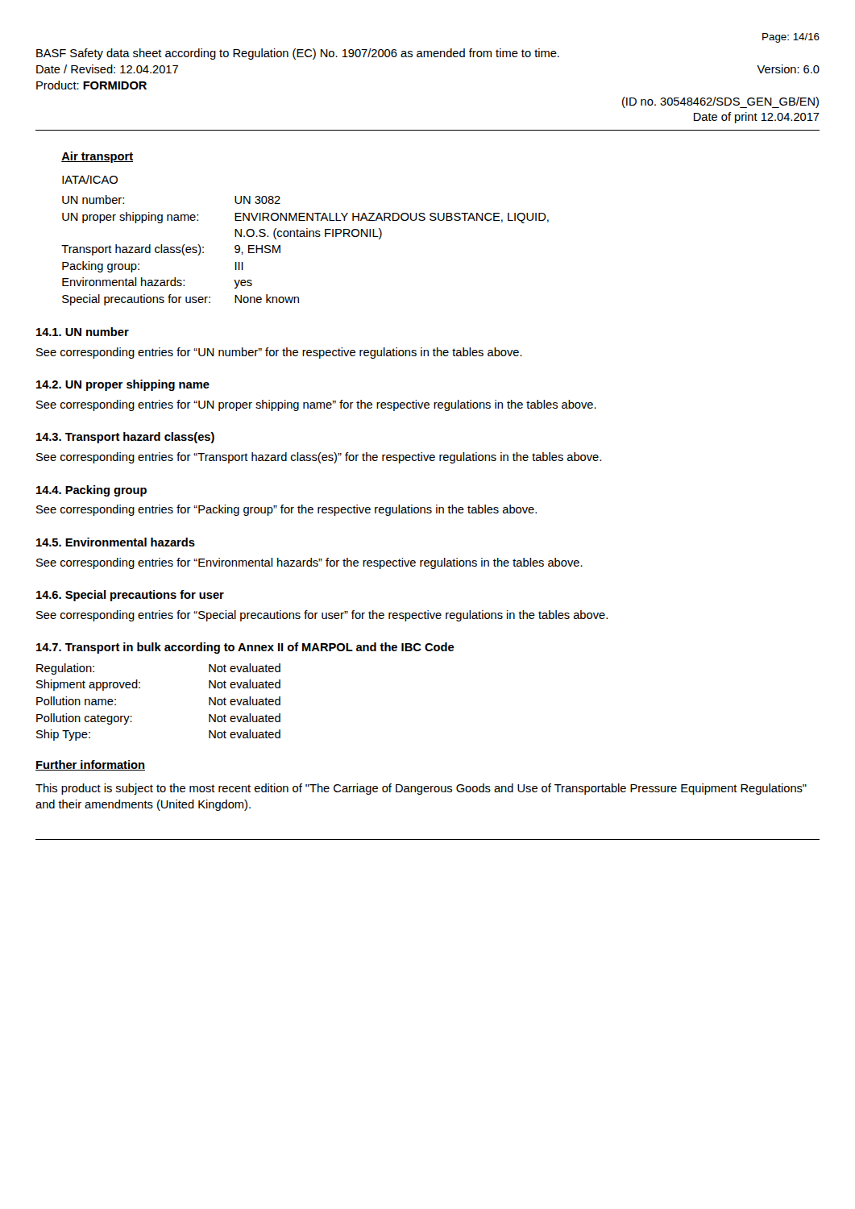Page: 14/16
BASF Safety data sheet according to Regulation (EC) No. 1907/2006 as amended from time to time.
Date / Revised: 12.04.2017 Version: 6.0
Product: FORMIDOR
(ID no. 30548462/SDS_GEN_GB/EN)
Date of print 12.04.2017
Air transport
IATA/ICAO
| UN number: | UN 3082 |
| UN proper shipping name: | ENVIRONMENTALLY HAZARDOUS SUBSTANCE, LIQUID, N.O.S. (contains FIPRONIL) |
| Transport hazard class(es): | 9, EHSM |
| Packing group: | III |
| Environmental hazards: | yes |
| Special precautions for user: | None known |
14.1. UN number
See corresponding entries for “UN number” for the respective regulations in the tables above.
14.2. UN proper shipping name
See corresponding entries for “UN proper shipping name” for the respective regulations in the tables above.
14.3. Transport hazard class(es)
See corresponding entries for “Transport hazard class(es)” for the respective regulations in the tables above.
14.4. Packing group
See corresponding entries for “Packing group” for the respective regulations in the tables above.
14.5. Environmental hazards
See corresponding entries for “Environmental hazards” for the respective regulations in the tables above.
14.6. Special precautions for user
See corresponding entries for “Special precautions for user” for the respective regulations in the tables above.
14.7. Transport in bulk according to Annex II of MARPOL and the IBC Code
| Regulation: | Not evaluated |
| Shipment approved: | Not evaluated |
| Pollution name: | Not evaluated |
| Pollution category: | Not evaluated |
| Ship Type: | Not evaluated |
Further information
This product is subject to the most recent edition of "The Carriage of Dangerous Goods and Use of Transportable Pressure Equipment Regulations" and their amendments (United Kingdom).